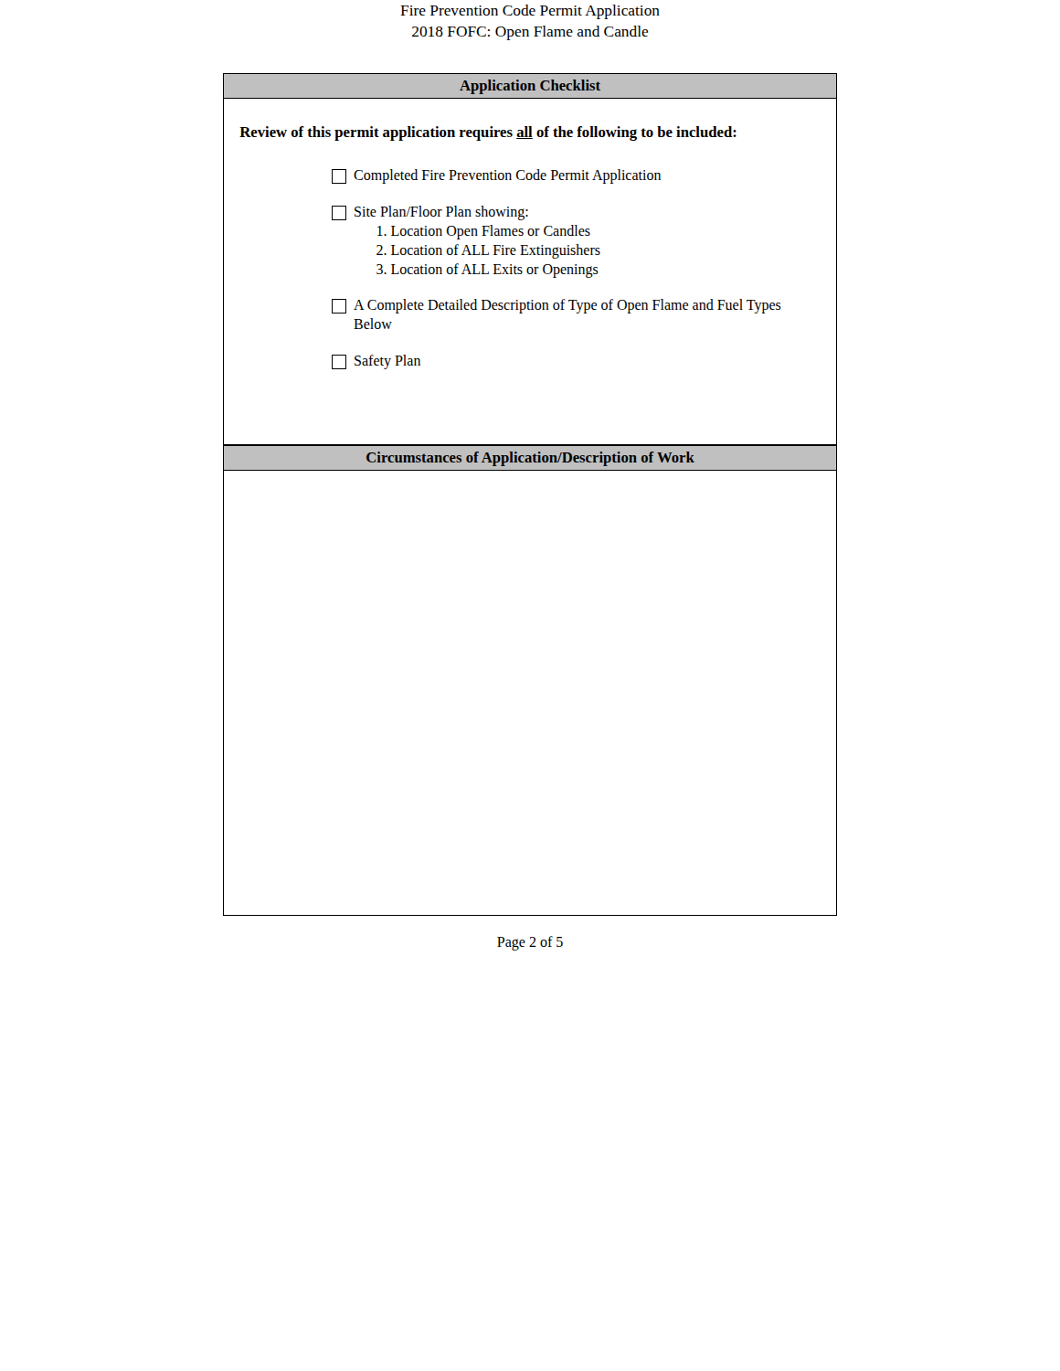Fire Prevention Code Permit Application
2018 FOFC: Open Flame and Candle
| Application Checklist |
| Review of this permit application requires all of the following to be included: Completed Fire Prevention Code Permit Application Site Plan/Floor Plan showing: Location Open Flames or Candles Location of ALL Fire Extinguishers Location of ALL Exits or Openings A Complete Detailed Description of Type of Open Flame and Fuel Types Below Safety Plan |
| Circumstances of Application/Description of Work |
Page 2 of 5